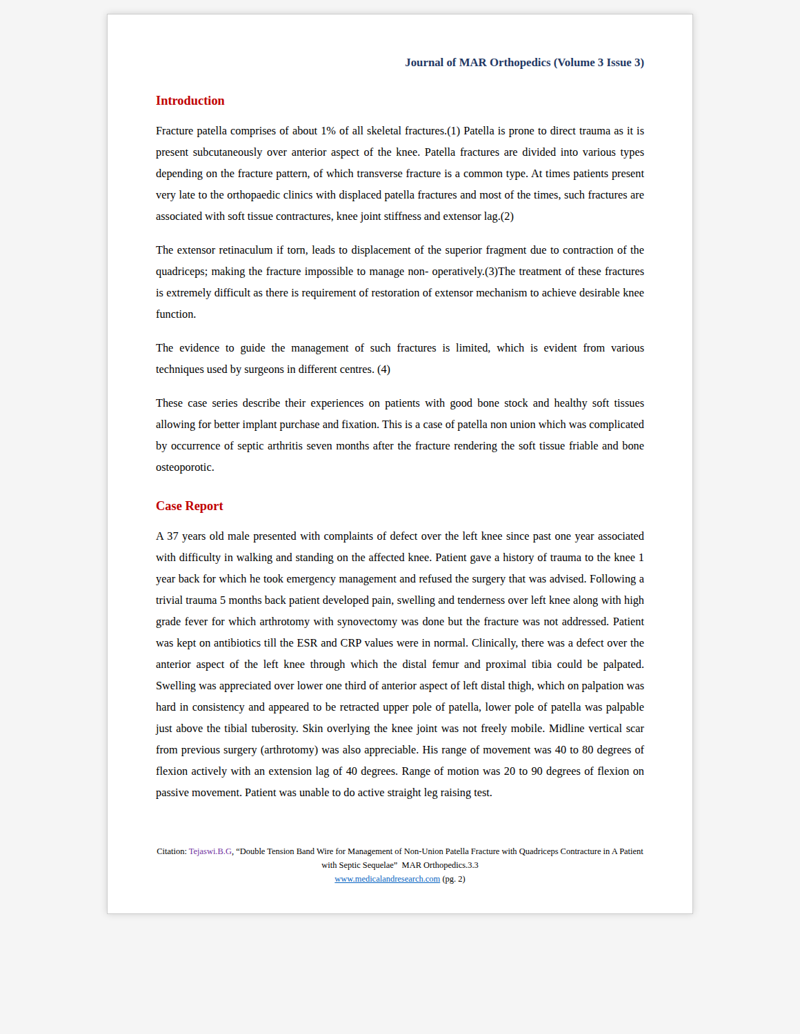Journal of MAR Orthopedics (Volume 3 Issue 3)
Introduction
Fracture patella comprises of about 1% of all skeletal fractures.(1) Patella is prone to direct trauma as it is present subcutaneously over anterior aspect of the knee. Patella fractures are divided into various types depending on the fracture pattern, of which transverse fracture is a common type. At times patients present very late to the orthopaedic clinics with displaced patella fractures and most of the times, such fractures are associated with soft tissue contractures, knee joint stiffness and extensor lag.(2)
The extensor retinaculum if torn, leads to displacement of the superior fragment due to contraction of the quadriceps; making the fracture impossible to manage non- operatively.(3)The treatment of these fractures is extremely difficult as there is requirement of restoration of extensor mechanism to achieve desirable knee function.
The evidence to guide the management of such fractures is limited, which is evident from various techniques used by surgeons in different centres. (4)
These case series describe their experiences on patients with good bone stock and healthy soft tissues allowing for better implant purchase and fixation. This is a case of patella non union which was complicated by occurrence of septic arthritis seven months after the fracture rendering the soft tissue friable and bone osteoporotic.
Case Report
A 37 years old male presented with complaints of defect over the left knee since past one year associated with difficulty in walking and standing on the affected knee. Patient gave a history of trauma to the knee 1 year back for which he took emergency management and refused the surgery that was advised. Following a trivial trauma 5 months back patient developed pain, swelling and tenderness over left knee along with high grade fever for which arthrotomy with synovectomy was done but the fracture was not addressed. Patient was kept on antibiotics till the ESR and CRP values were in normal. Clinically, there was a defect over the anterior aspect of the left knee through which the distal femur and proximal tibia could be palpated. Swelling was appreciated over lower one third of anterior aspect of left distal thigh, which on palpation was hard in consistency and appeared to be retracted upper pole of patella, lower pole of patella was palpable just above the tibial tuberosity. Skin overlying the knee joint was not freely mobile. Midline vertical scar from previous surgery (arthrotomy) was also appreciable. His range of movement was 40 to 80 degrees of flexion actively with an extension lag of 40 degrees. Range of motion was 20 to 90 degrees of flexion on passive movement. Patient was unable to do active straight leg raising test.
Citation: Tejaswi.B.G, “Double Tension Band Wire for Management of Non-Union Patella Fracture with Quadriceps Contracture in A Patient with Septic Sequelae” MAR Orthopedics.3.3
www.medicalandresearch.com (pg. 2)